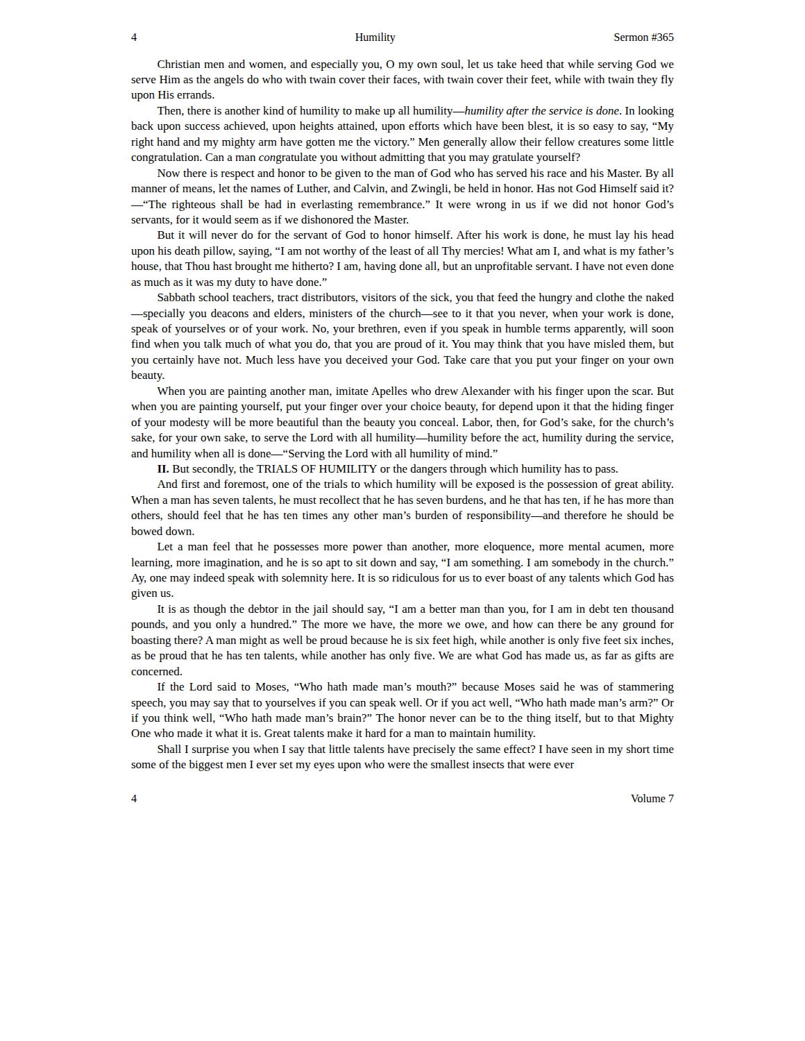4 Humility Sermon #365
Christian men and women, and especially you, O my own soul, let us take heed that while serving God we serve Him as the angels do who with twain cover their faces, with twain cover their feet, while with twain they fly upon His errands.
Then, there is another kind of humility to make up all humility—humility after the service is done. In looking back upon success achieved, upon heights attained, upon efforts which have been blest, it is so easy to say, “My right hand and my mighty arm have gotten me the victory.” Men generally allow their fellow creatures some little congratulation. Can a man congratulate you without admitting that you may gratulate yourself?
Now there is respect and honor to be given to the man of God who has served his race and his Master. By all manner of means, let the names of Luther, and Calvin, and Zwingli, be held in honor. Has not God Himself said it?—“The righteous shall be had in everlasting remembrance.” It were wrong in us if we did not honor God’s servants, for it would seem as if we dishonored the Master.
But it will never do for the servant of God to honor himself. After his work is done, he must lay his head upon his death pillow, saying, “I am not worthy of the least of all Thy mercies! What am I, and what is my father’s house, that Thou hast brought me hitherto? I am, having done all, but an unprofitable servant. I have not even done as much as it was my duty to have done.”
Sabbath school teachers, tract distributors, visitors of the sick, you that feed the hungry and clothe the naked—specially you deacons and elders, ministers of the church—see to it that you never, when your work is done, speak of yourselves or of your work. No, your brethren, even if you speak in humble terms apparently, will soon find when you talk much of what you do, that you are proud of it. You may think that you have misled them, but you certainly have not. Much less have you deceived your God. Take care that you put your finger on your own beauty.
When you are painting another man, imitate Apelles who drew Alexander with his finger upon the scar. But when you are painting yourself, put your finger over your choice beauty, for depend upon it that the hiding finger of your modesty will be more beautiful than the beauty you conceal. Labor, then, for God’s sake, for the church’s sake, for your own sake, to serve the Lord with all humility—humility before the act, humility during the service, and humility when all is done—“Serving the Lord with all humility of mind.”
II. But secondly, the TRIALS OF HUMILITY or the dangers through which humility has to pass.
And first and foremost, one of the trials to which humility will be exposed is the possession of great ability. When a man has seven talents, he must recollect that he has seven burdens, and he that has ten, if he has more than others, should feel that he has ten times any other man’s burden of responsibility—and therefore he should be bowed down.
Let a man feel that he possesses more power than another, more eloquence, more mental acumen, more learning, more imagination, and he is so apt to sit down and say, “I am something. I am somebody in the church.” Ay, one may indeed speak with solemnity here. It is so ridiculous for us to ever boast of any talents which God has given us.
It is as though the debtor in the jail should say, “I am a better man than you, for I am in debt ten thousand pounds, and you only a hundred.” The more we have, the more we owe, and how can there be any ground for boasting there? A man might as well be proud because he is six feet high, while another is only five feet six inches, as be proud that he has ten talents, while another has only five. We are what God has made us, as far as gifts are concerned.
If the Lord said to Moses, “Who hath made man’s mouth?” because Moses said he was of stammering speech, you may say that to yourselves if you can speak well. Or if you act well, “Who hath made man’s arm?” Or if you think well, “Who hath made man’s brain?” The honor never can be to the thing itself, but to that Mighty One who made it what it is. Great talents make it hard for a man to maintain humility.
Shall I surprise you when I say that little talents have precisely the same effect? I have seen in my short time some of the biggest men I ever set my eyes upon who were the smallest insects that were ever
4 Volume 7